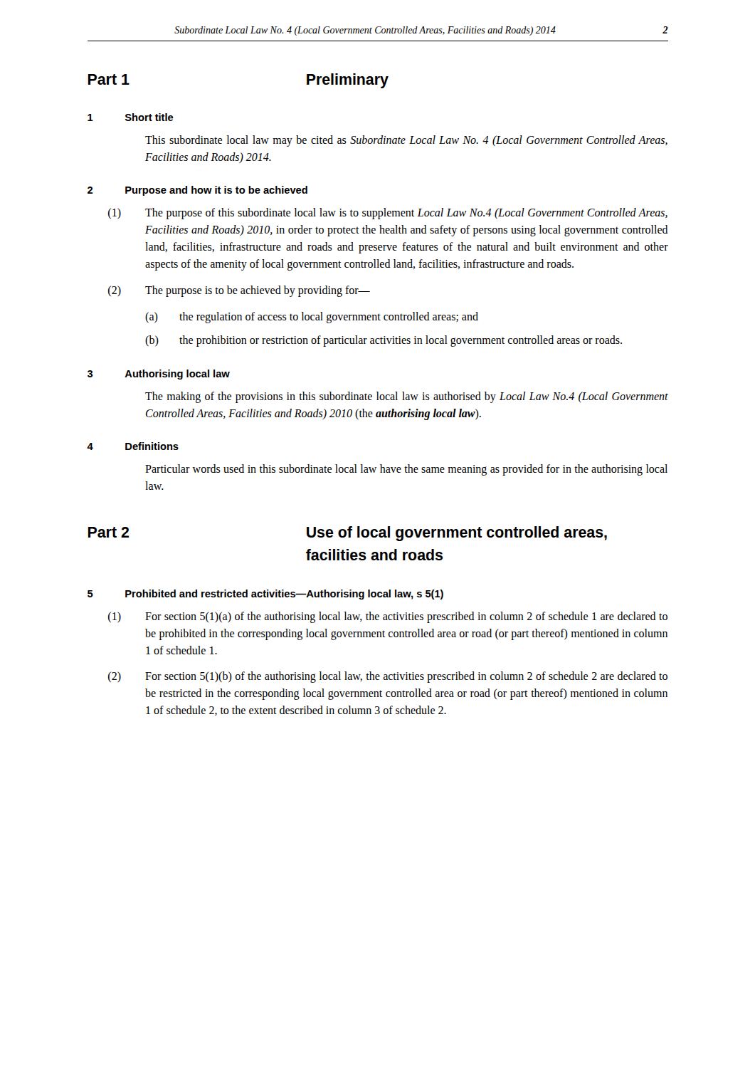Subordinate Local Law No. 4 (Local Government Controlled Areas, Facilities and Roads) 2014 2
Part 1 Preliminary
1 Short title
This subordinate local law may be cited as Subordinate Local Law No. 4 (Local Government Controlled Areas, Facilities and Roads) 2014.
2 Purpose and how it is to be achieved
(1) The purpose of this subordinate local law is to supplement Local Law No.4 (Local Government Controlled Areas, Facilities and Roads) 2010, in order to protect the health and safety of persons using local government controlled land, facilities, infrastructure and roads and preserve features of the natural and built environment and other aspects of the amenity of local government controlled land, facilities, infrastructure and roads.
(2) The purpose is to be achieved by providing for—
(a) the regulation of access to local government controlled areas; and
(b) the prohibition or restriction of particular activities in local government controlled areas or roads.
3 Authorising local law
The making of the provisions in this subordinate local law is authorised by Local Law No.4 (Local Government Controlled Areas, Facilities and Roads) 2010 (the authorising local law).
4 Definitions
Particular words used in this subordinate local law have the same meaning as provided for in the authorising local law.
Part 2 Use of local government controlled areas, facilities and roads
5 Prohibited and restricted activities—Authorising local law, s 5(1)
(1) For section 5(1)(a) of the authorising local law, the activities prescribed in column 2 of schedule 1 are declared to be prohibited in the corresponding local government controlled area or road (or part thereof) mentioned in column 1 of schedule 1.
(2) For section 5(1)(b) of the authorising local law, the activities prescribed in column 2 of schedule 2 are declared to be restricted in the corresponding local government controlled area or road (or part thereof) mentioned in column 1 of schedule 2, to the extent described in column 3 of schedule 2.